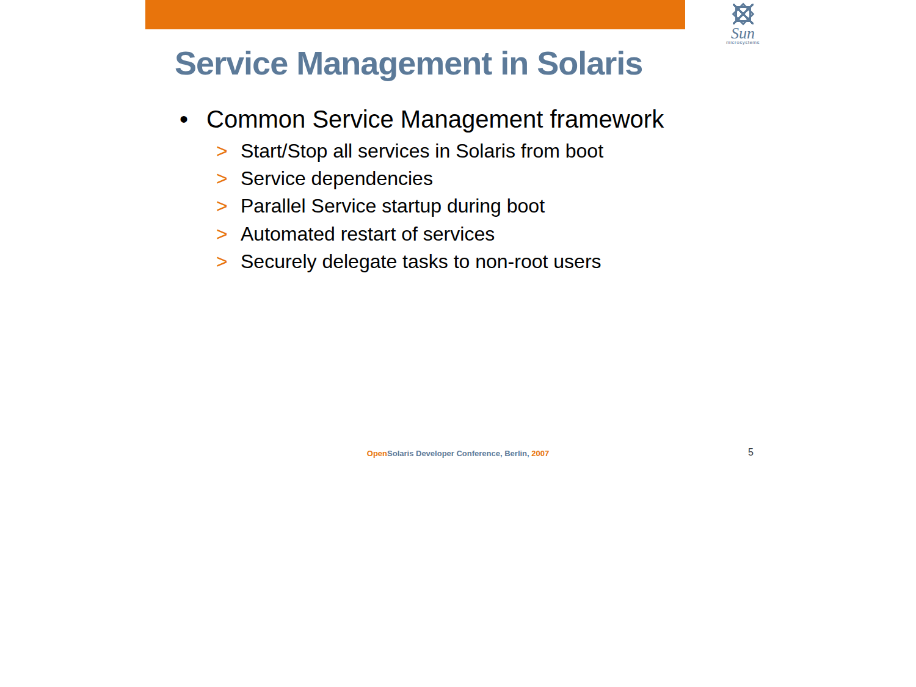Sun microsystems
Service Management in Solaris
Common Service Management framework
Start/Stop all services in Solaris from boot
Service dependencies
Parallel Service startup during boot
Automated restart of services
Securely delegate tasks to non-root users
Open Solaris Developer Conference, Berlin, 2007
5